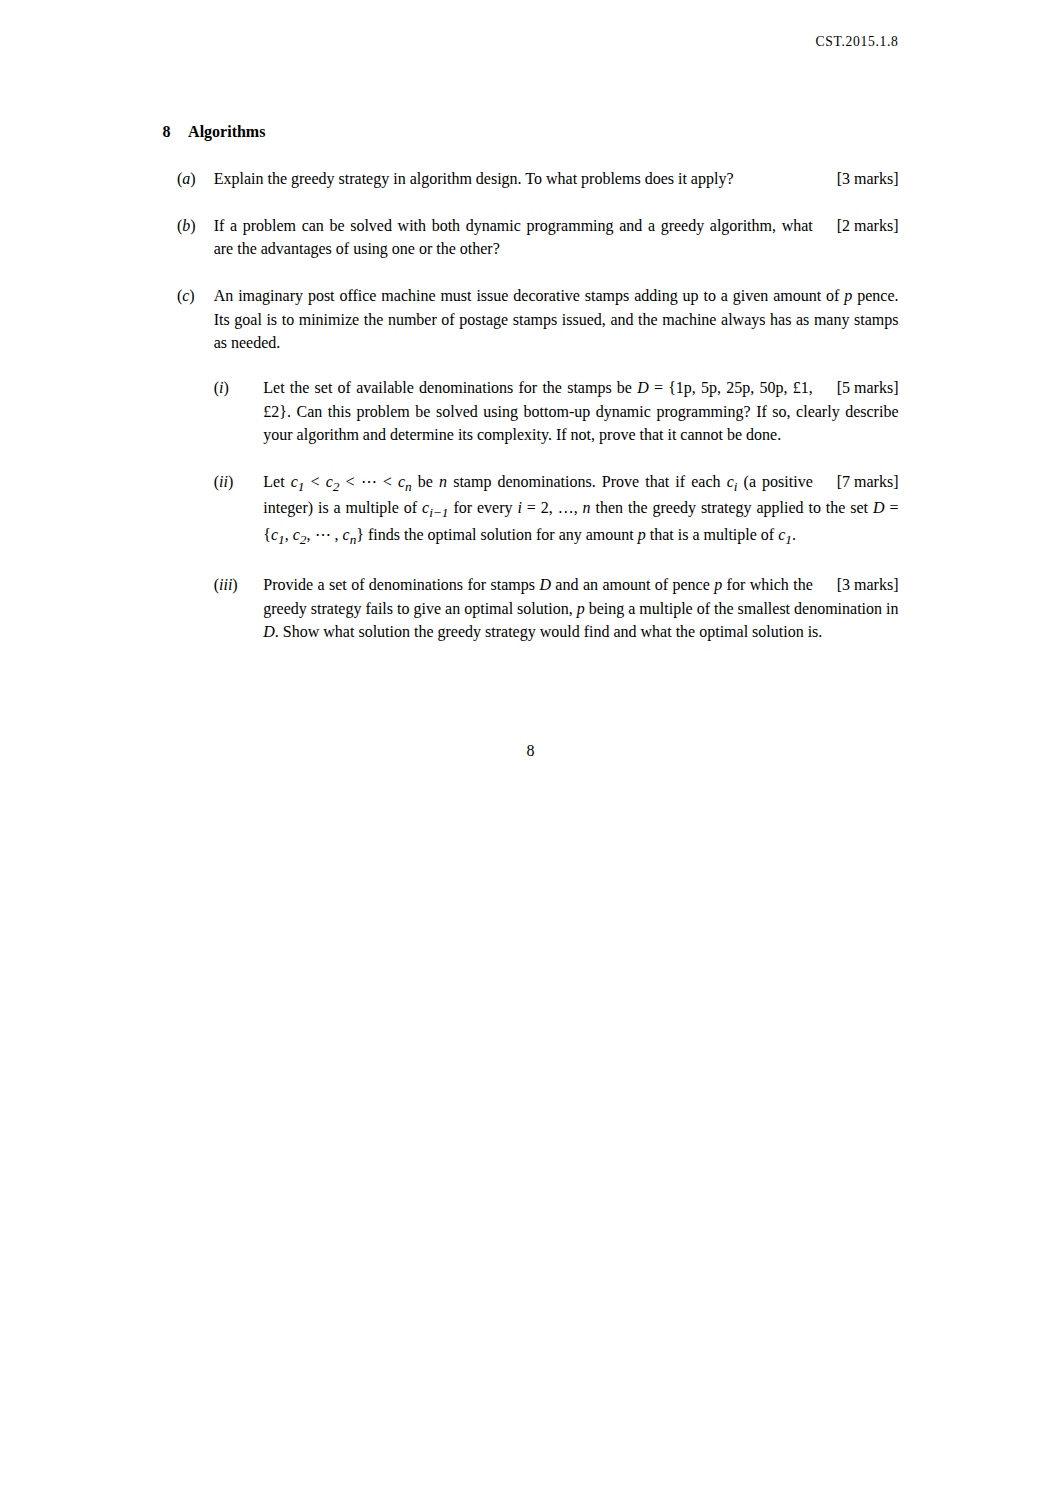CST.2015.1.8
8 Algorithms
(a)
[3 marks] Explain the greedy strategy in algorithm design. To what problems does it apply?
(b)
[2 marks] If a problem can be solved with both dynamic programming and a greedy algorithm, what are the advantages of using one or the other?
(c)
An imaginary post office machine must issue decorative stamps adding up to a given amount of p pence. Its goal is to minimize the number of postage stamps issued, and the machine always has as many stamps as needed.
(i)
[5 marks] Let the set of available denominations for the stamps be D = {1p, 5p, 25p, 50p, £1, £2}. Can this problem be solved using bottom-up dynamic programming? If so, clearly describe your algorithm and determine its complexity. If not, prove that it cannot be done.
(ii)
[7 marks] Let c1 < c2 < ⋯ < cn be n stamp denominations. Prove that if each ci (a positive integer) is a multiple of ci−1 for every i = 2, …, n then the greedy strategy applied to the set D = {c1, c2, ⋯ , cn} finds the optimal solution for any amount p that is a multiple of c1.
(iii)
[3 marks] Provide a set of denominations for stamps D and an amount of pence p for which the greedy strategy fails to give an optimal solution, p being a multiple of the smallest denomination in D. Show what solution the greedy strategy would find and what the optimal solution is.
8